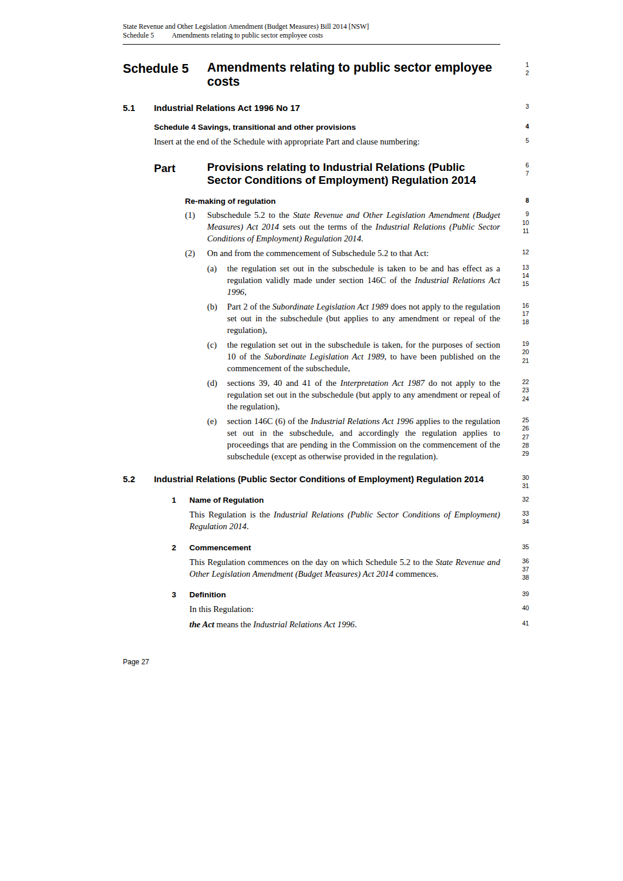State Revenue and Other Legislation Amendment (Budget Measures) Bill 2014 [NSW] Schedule 5 Amendments relating to public sector employee costs
Schedule 5
Amendments relating to public sector employee costs
12
5.1
Industrial Relations Act 1996 No 17
3
Schedule 4 Savings, transitional and other provisions
4
Insert at the end of the Schedule with appropriate Part and clause numbering:
5
Part
Provisions relating to Industrial Relations (Public Sector Conditions of Employment) Regulation 2014
67
Re-making of regulation
8
(1)
Subschedule 5.2 to the State Revenue and Other Legislation Amendment (Budget Measures) Act 2014 sets out the terms of the Industrial Relations (Public Sector Conditions of Employment) Regulation 2014.
91011
(2)
On and from the commencement of Subschedule 5.2 to that Act:
12
(a)
the regulation set out in the subschedule is taken to be and has effect as a regulation validly made under section 146C of the Industrial Relations Act 1996,
131415
(b)
Part 2 of the Subordinate Legislation Act 1989 does not apply to the regulation set out in the subschedule (but applies to any amendment or repeal of the regulation),
161718
(c)
the regulation set out in the subschedule is taken, for the purposes of section 10 of the Subordinate Legislation Act 1989, to have been published on the commencement of the subschedule,
192021
(d)
sections 39, 40 and 41 of the Interpretation Act 1987 do not apply to the regulation set out in the subschedule (but apply to any amendment or repeal of the regulation),
222324
(e)
section 146C (6) of the Industrial Relations Act 1996 applies to the regulation set out in the subschedule, and accordingly the regulation applies to proceedings that are pending in the Commission on the commencement of the subschedule (except as otherwise provided in the regulation).
2526272829
5.2
Industrial Relations (Public Sector Conditions of Employment) Regulation 2014
3031
1
Name of Regulation
32
This Regulation is the Industrial Relations (Public Sector Conditions of Employment) Regulation 2014.
3334
2
Commencement
35
This Regulation commences on the day on which Schedule 5.2 to the State Revenue and Other Legislation Amendment (Budget Measures) Act 2014 commences.
363738
3
Definition
39
In this Regulation:
40
the Act means the Industrial Relations Act 1996.
41
Page 27